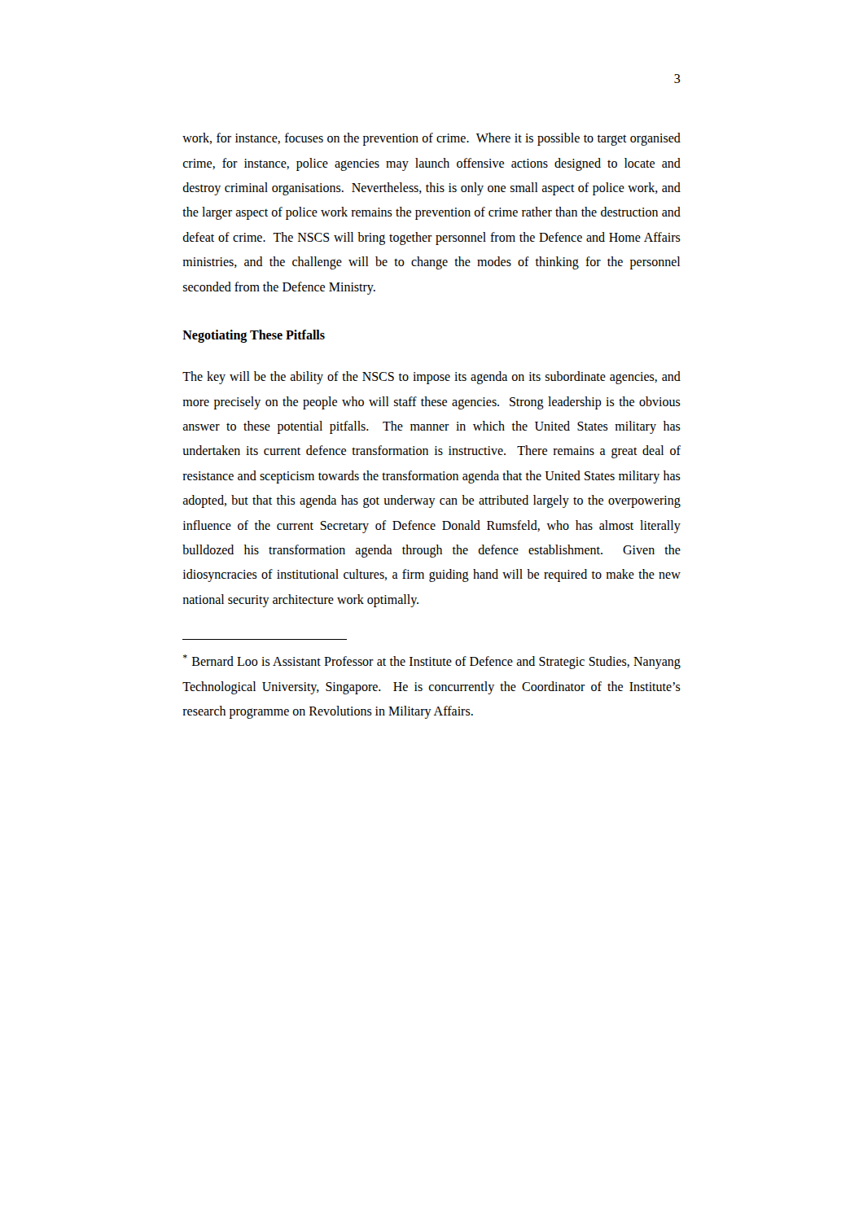3
work, for instance, focuses on the prevention of crime. Where it is possible to target organised crime, for instance, police agencies may launch offensive actions designed to locate and destroy criminal organisations. Nevertheless, this is only one small aspect of police work, and the larger aspect of police work remains the prevention of crime rather than the destruction and defeat of crime. The NSCS will bring together personnel from the Defence and Home Affairs ministries, and the challenge will be to change the modes of thinking for the personnel seconded from the Defence Ministry.
Negotiating These Pitfalls
The key will be the ability of the NSCS to impose its agenda on its subordinate agencies, and more precisely on the people who will staff these agencies. Strong leadership is the obvious answer to these potential pitfalls. The manner in which the United States military has undertaken its current defence transformation is instructive. There remains a great deal of resistance and scepticism towards the transformation agenda that the United States military has adopted, but that this agenda has got underway can be attributed largely to the overpowering influence of the current Secretary of Defence Donald Rumsfeld, who has almost literally bulldozed his transformation agenda through the defence establishment. Given the idiosyncracies of institutional cultures, a firm guiding hand will be required to make the new national security architecture work optimally.
* Bernard Loo is Assistant Professor at the Institute of Defence and Strategic Studies, Nanyang Technological University, Singapore. He is concurrently the Coordinator of the Institute’s research programme on Revolutions in Military Affairs.